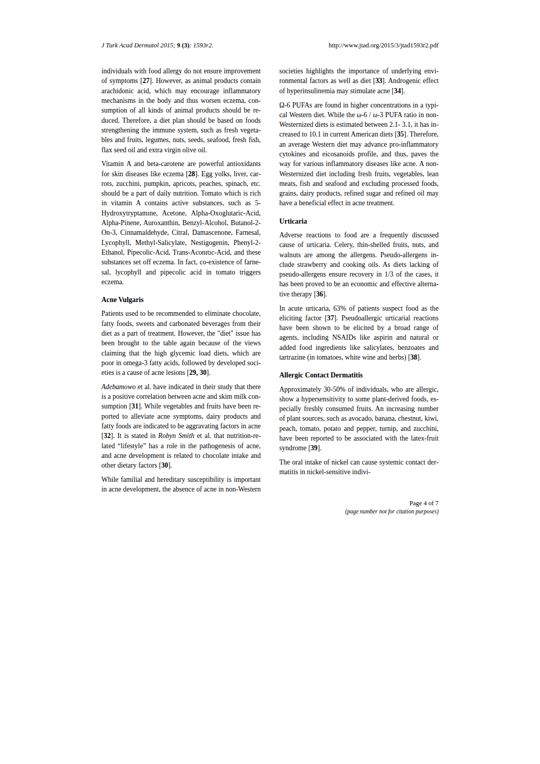J Turk Acad Dermatol 2015; 9 (3): 1593r2. http://www.jtad.org/2015/3/jtad1593r2.pdf
individuals with food allergy do not ensure improvement of symptoms [27]. However, as animal products contain arachidonic acid, which may encourage inflammatory mechanisms in the body and thus worsen eczema, consumption of all kinds of animal products should be reduced. Therefore, a diet plan should be based on foods strengthening the immune system, such as fresh vegetables and fruits, legumes, nuts, seeds, seafood, fresh fish, flax seed oil and extra virgin olive oil.
Vitamin A and beta-carotene are powerful antioxidants for skin diseases like eczema [28]. Egg yolks, liver, carrots, zucchini, pumpkin, apricots, peaches, spinach, etc. should be a part of daily nutrition. Tomato which is rich in vitamin A contains active substances, such as 5-Hydroxytryptamıne, Acetone, Alpha-Oxoglutaric-Acid, Alpha-Pinene, Auroxanthin, Benzyl-Alcohol, Butanol-2-On-3, Cinnamaldehyde, Citral, Damascenone, Farnesal, Lycophyll, Methyl-Salicylate, Nestigogenin, Phenyl-2-Ethanol, Pipecolic-Acid, Trans-Aconıtıc-Acid, and these substances set off eczema. In fact, co-existence of farnesal, lycophyll and pipecolic acid in tomato triggers eczema.
Acne Vulgaris
Patients used to be recommended to eliminate chocolate, fatty foods, sweets and carbonated beverages from their diet as a part of treatment. However, the "diet" issue has been brought to the table again because of the views claiming that the high glycemic load diets, which are poor in omega-3 fatty acids, followed by developed societies is a cause of acne lesions [29, 30].
Adebamowo et al. have indicated in their study that there is a positive correlation between acne and skim milk consumption [31]. While vegetables and fruits have been reported to alleviate acne symptoms, dairy products and fatty foods are indicated to be aggravating factors in acne [32]. It is stated in Robyn Smith et al. that nutrition-related “lifestyle” has a role in the pathogenesis of acne, and acne development is related to chocolate intake and other dietary factors [30].
While familial and hereditary susceptibility is important in acne development, the absence of acne in non-Western societies highlights the importance of underlying environmental factors as well as diet [33]. Androgenic effect of hyperinsulinemia may stimulate acne [34].
Ω-6 PUFAs are found in higher concentrations in a typical Western diet. While the ω-6 / ω-3 PUFA ratio in non-Westernized diets is estimated between 2.1- 3.1, it has increased to 10.1 in current American diets [35]. Therefore, an average Western diet may advance pro-inflammatory cytokines and eicosanoids profile, and thus, paves the way for various inflammatory diseases like acne. A non-Westernized diet including fresh fruits, vegetables, lean meats, fish and seafood and excluding processed foods, grains, dairy products, refined sugar and refined oil may have a beneficial effect in acne treatment.
Urticaria
Adverse reactions to food are a frequently discussed cause of urticaria. Celery, thin-shelled fruits, nuts, and walnuts are among the allergens. Pseudo-allergens include strawberry and cooking oils. As diets lacking of pseudo-allergens ensure recovery in 1/3 of the cases, it has been proved to be an economic and effective alternative therapy [36].
In acute urticaria, 63% of patients suspect food as the eliciting factor [37]. Pseudoallergic urticarial reactions have been shown to be elicited by a broad range of agents, including NSAIDs like aspirin and natural or added food ingredients like salicylates, benzoates and tartrazine (in tomatoes, white wine and herbs) [38].
Allergic Contact Dermatitis
Approximately 30-50% of individuals, who are allergic, show a hypersensitivity to some plant-derived foods, especially freshly consumed fruits. An increasing number of plant sources, such as avocado, banana, chestnut, kiwi, peach, tomato, potato and pepper, turnip, and zucchini, have been reported to be associated with the latex-fruit syndrome [39].
The oral intake of nickel can cause systemic contact dermatitis in nickel-sensitive indivi-
Page 4 of 7
(page number not for citation purposes)